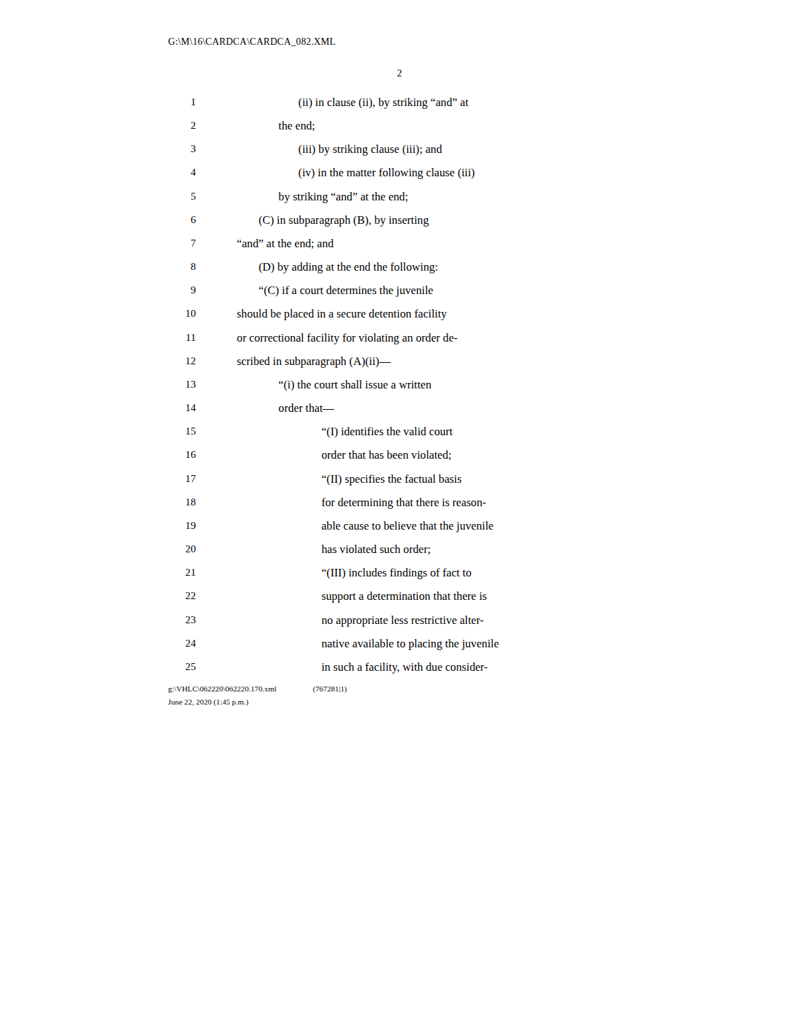G:\M\16\CARDCA\CARDCA_082.XML
2
| 1 | (ii) in clause (ii), by striking “and” at |
| 2 | the end; |
| 3 | (iii) by striking clause (iii); and |
| 4 | (iv) in the matter following clause (iii) |
| 5 | by striking “and” at the end; |
| 6 | (C) in subparagraph (B), by inserting |
| 7 | “and” at the end; and |
| 8 | (D) by adding at the end the following: |
| 9 | “(C) if a court determines the juvenile |
| 10 | should be placed in a secure detention facility |
| 11 | or correctional facility for violating an order de- |
| 12 | scribed in subparagraph (A)(ii)— |
| 13 | “(i) the court shall issue a written |
| 14 | order that— |
| 15 | “(I) identifies the valid court |
| 16 | order that has been violated; |
| 17 | “(II) specifies the factual basis |
| 18 | for determining that there is reason- |
| 19 | able cause to believe that the juvenile |
| 20 | has violated such order; |
| 21 | “(III) includes findings of fact to |
| 22 | support a determination that there is |
| 23 | no appropriate less restrictive alter- |
| 24 | native available to placing the juvenile |
| 25 | in such a facility, with due consider- |
g:\VHLC\062220\062220.170.xml (767281|1)
June 22, 2020 (1:45 p.m.)